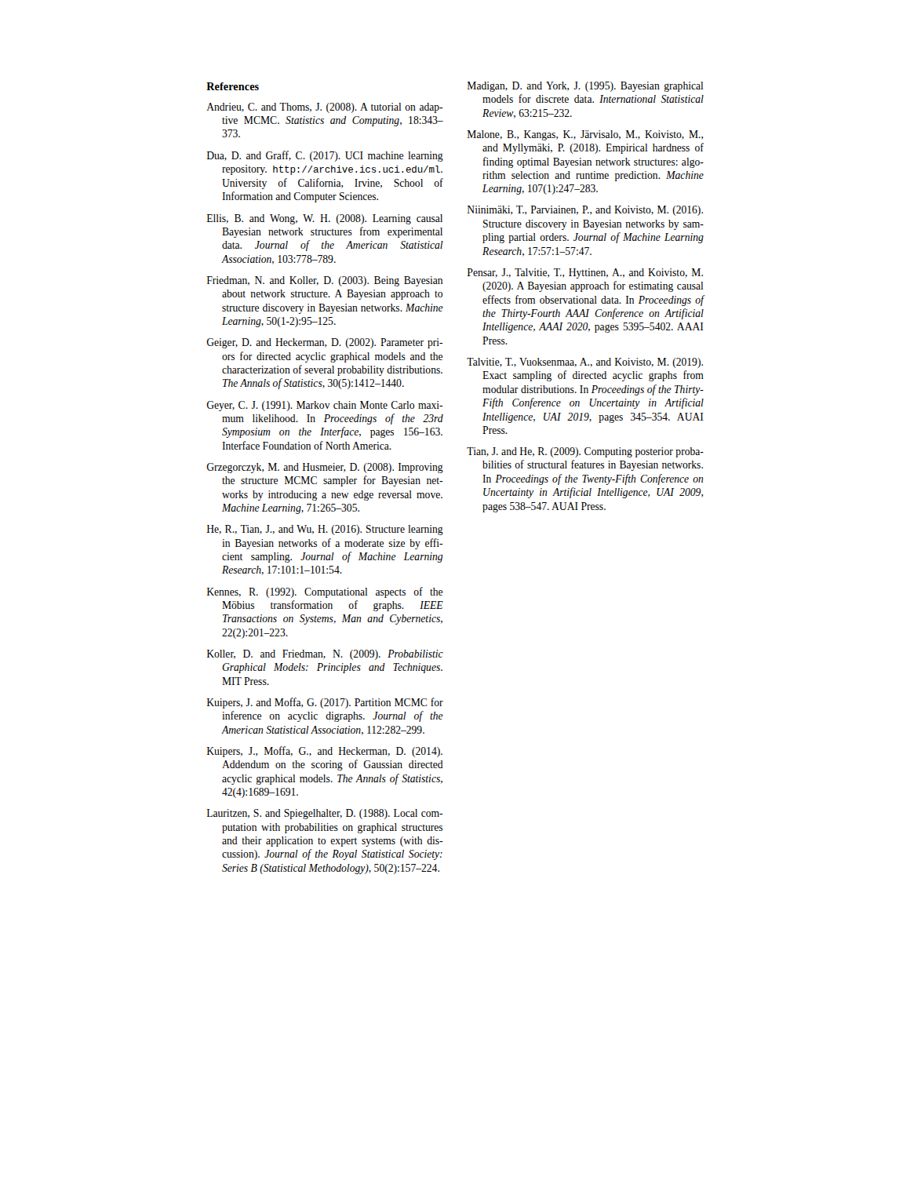References
Andrieu, C. and Thoms, J. (2008). A tutorial on adaptive MCMC. Statistics and Computing, 18:343–373.
Dua, D. and Graff, C. (2017). UCI machine learning repository. http://archive.ics.uci.edu/ml. University of California, Irvine, School of Information and Computer Sciences.
Ellis, B. and Wong, W. H. (2008). Learning causal Bayesian network structures from experimental data. Journal of the American Statistical Association, 103:778–789.
Friedman, N. and Koller, D. (2003). Being Bayesian about network structure. A Bayesian approach to structure discovery in Bayesian networks. Machine Learning, 50(1-2):95–125.
Geiger, D. and Heckerman, D. (2002). Parameter priors for directed acyclic graphical models and the characterization of several probability distributions. The Annals of Statistics, 30(5):1412–1440.
Geyer, C. J. (1991). Markov chain Monte Carlo maximum likelihood. In Proceedings of the 23rd Symposium on the Interface, pages 156–163. Interface Foundation of North America.
Grzegorczyk, M. and Husmeier, D. (2008). Improving the structure MCMC sampler for Bayesian networks by introducing a new edge reversal move. Machine Learning, 71:265–305.
He, R., Tian, J., and Wu, H. (2016). Structure learning in Bayesian networks of a moderate size by efficient sampling. Journal of Machine Learning Research, 17:101:1–101:54.
Kennes, R. (1992). Computational aspects of the Möbius transformation of graphs. IEEE Transactions on Systems, Man and Cybernetics, 22(2):201–223.
Koller, D. and Friedman, N. (2009). Probabilistic Graphical Models: Principles and Techniques. MIT Press.
Kuipers, J. and Moffa, G. (2017). Partition MCMC for inference on acyclic digraphs. Journal of the American Statistical Association, 112:282–299.
Kuipers, J., Moffa, G., and Heckerman, D. (2014). Addendum on the scoring of Gaussian directed acyclic graphical models. The Annals of Statistics, 42(4):1689–1691.
Lauritzen, S. and Spiegelhalter, D. (1988). Local computation with probabilities on graphical structures and their application to expert systems (with discussion). Journal of the Royal Statistical Society: Series B (Statistical Methodology), 50(2):157–224.
Madigan, D. and York, J. (1995). Bayesian graphical models for discrete data. International Statistical Review, 63:215–232.
Malone, B., Kangas, K., Järvisalo, M., Koivisto, M., and Myllymäki, P. (2018). Empirical hardness of finding optimal Bayesian network structures: algorithm selection and runtime prediction. Machine Learning, 107(1):247–283.
Niinimäki, T., Parviainen, P., and Koivisto, M. (2016). Structure discovery in Bayesian networks by sampling partial orders. Journal of Machine Learning Research, 17:57:1–57:47.
Pensar, J., Talvitie, T., Hyttinen, A., and Koivisto, M. (2020). A Bayesian approach for estimating causal effects from observational data. In Proceedings of the Thirty-Fourth AAAI Conference on Artificial Intelligence, AAAI 2020, pages 5395–5402. AAAI Press.
Talvitie, T., Vuoksenmaa, A., and Koivisto, M. (2019). Exact sampling of directed acyclic graphs from modular distributions. In Proceedings of the Thirty-Fifth Conference on Uncertainty in Artificial Intelligence, UAI 2019, pages 345–354. AUAI Press.
Tian, J. and He, R. (2009). Computing posterior probabilities of structural features in Bayesian networks. In Proceedings of the Twenty-Fifth Conference on Uncertainty in Artificial Intelligence, UAI 2009, pages 538–547. AUAI Press.